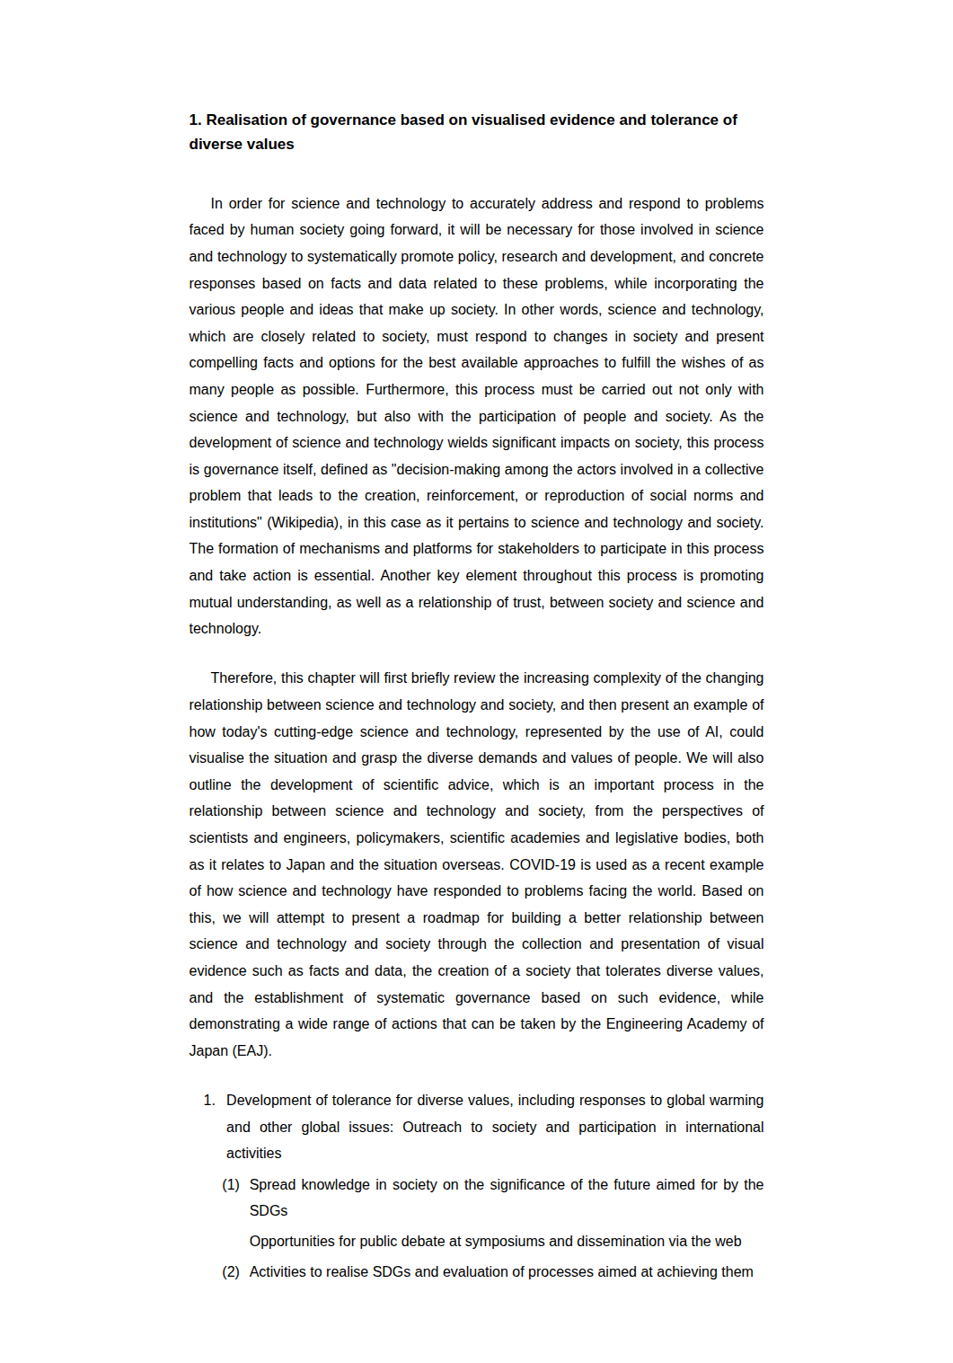1. Realisation of governance based on visualised evidence and tolerance of diverse values
In order for science and technology to accurately address and respond to problems faced by human society going forward, it will be necessary for those involved in science and technology to systematically promote policy, research and development, and concrete responses based on facts and data related to these problems, while incorporating the various people and ideas that make up society. In other words, science and technology, which are closely related to society, must respond to changes in society and present compelling facts and options for the best available approaches to fulfill the wishes of as many people as possible. Furthermore, this process must be carried out not only with science and technology, but also with the participation of people and society. As the development of science and technology wields significant impacts on society, this process is governance itself, defined as "decision-making among the actors involved in a collective problem that leads to the creation, reinforcement, or reproduction of social norms and institutions" (Wikipedia), in this case as it pertains to science and technology and society. The formation of mechanisms and platforms for stakeholders to participate in this process and take action is essential. Another key element throughout this process is promoting mutual understanding, as well as a relationship of trust, between society and science and technology.
Therefore, this chapter will first briefly review the increasing complexity of the changing relationship between science and technology and society, and then present an example of how today's cutting-edge science and technology, represented by the use of AI, could visualise the situation and grasp the diverse demands and values of people. We will also outline the development of scientific advice, which is an important process in the relationship between science and technology and society, from the perspectives of scientists and engineers, policymakers, scientific academies and legislative bodies, both as it relates to Japan and the situation overseas. COVID-19 is used as a recent example of how science and technology have responded to problems facing the world. Based on this, we will attempt to present a roadmap for building a better relationship between science and technology and society through the collection and presentation of visual evidence such as facts and data, the creation of a society that tolerates diverse values, and the establishment of systematic governance based on such evidence, while demonstrating a wide range of actions that can be taken by the Engineering Academy of Japan (EAJ).
1. Development of tolerance for diverse values, including responses to global warming and other global issues: Outreach to society and participation in international activities
(1) Spread knowledge in society on the significance of the future aimed for by the SDGs
Opportunities for public debate at symposiums and dissemination via the web
(2) Activities to realise SDGs and evaluation of processes aimed at achieving them